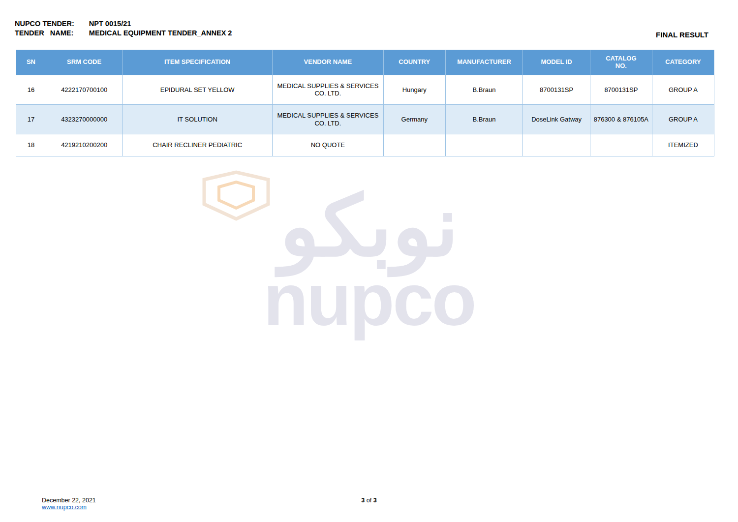نوبكو
nupco
| NUPCO TENDER: | NPT 0015/21 |
| TENDER NAME: | MEDICAL EQUIPMENT TENDER_ANNEX 2 |
FINAL RESULT
| SN | SRM CODE | ITEM SPECIFICATION | VENDOR NAME | COUNTRY | MANUFACTURER | MODEL ID | CATALOG NO. | CATEGORY |
| --- | --- | --- | --- | --- | --- | --- | --- | --- |
| 16 | 4222170700100 | EPIDURAL SET YELLOW | MEDICAL SUPPLIES & SERVICES CO. LTD. | Hungary | B.Braun | 8700131SP | 8700131SP | GROUP A |
| 17 | 4323270000000 | IT SOLUTION | MEDICAL SUPPLIES & SERVICES CO. LTD. | Germany | B.Braun | DoseLink Gatway | 876300 & 876105A | GROUP A |
| 18 | 4219210200200 | CHAIR RECLINER PEDIATRIC | NO QUOTE | | | | | ITEMIZED |
December 22, 2021
www.nupco.com
3 of 3